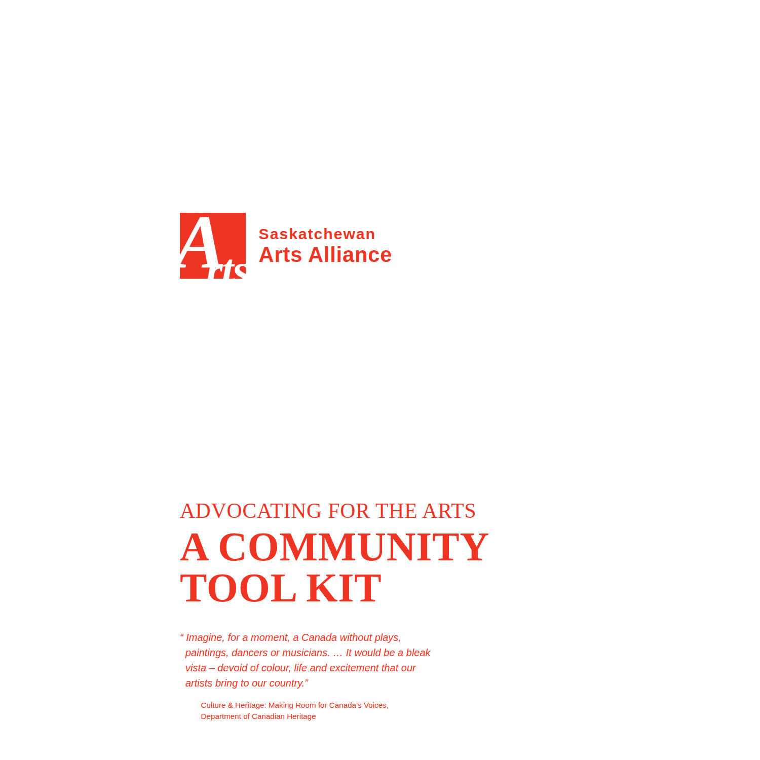A rts
Saskatchewan
Arts Alliance
ADVOCATING FOR THE ARTS
A COMMUNITY TOOL KIT
“ Imagine, for a moment, a Canada without plays, paintings, dancers or musicians. … It would be a bleak vista – devoid of colour, life and excitement that our artists bring to our country.”
Culture & Heritage: Making Room for Canada’s Voices,
Department of Canadian Heritage